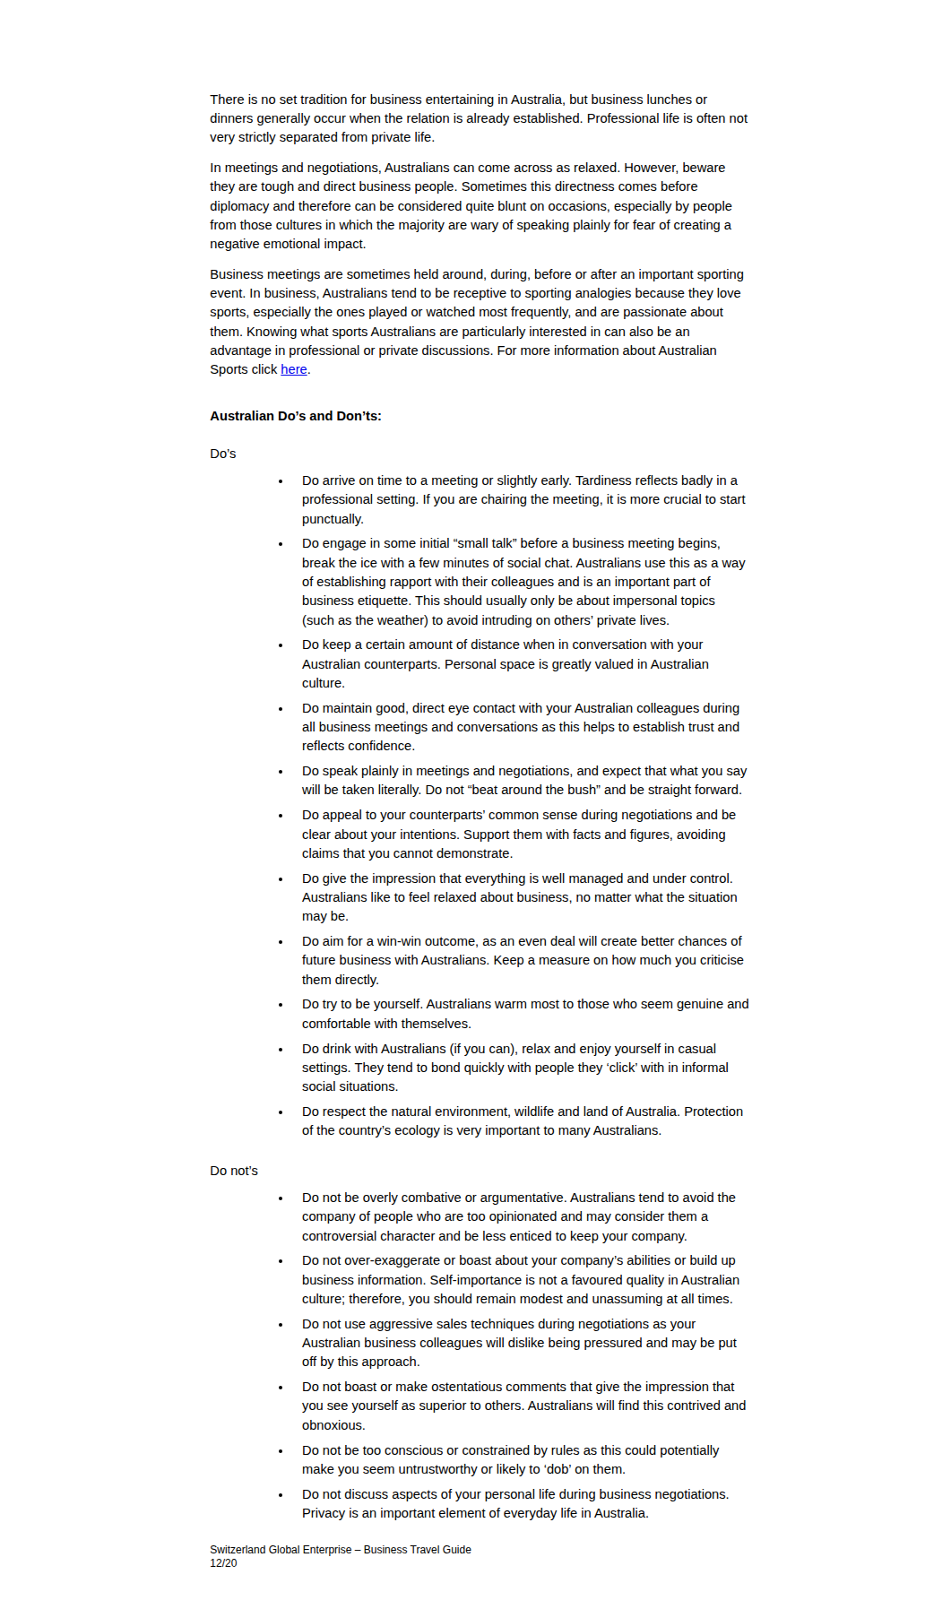There is no set tradition for business entertaining in Australia, but business lunches or dinners generally occur when the relation is already established. Professional life is often not very strictly separated from private life.
In meetings and negotiations, Australians can come across as relaxed. However, beware they are tough and direct business people. Sometimes this directness comes before diplomacy and therefore can be considered quite blunt on occasions, especially by people from those cultures in which the majority are wary of speaking plainly for fear of creating a negative emotional impact.
Business meetings are sometimes held around, during, before or after an important sporting event. In business, Australians tend to be receptive to sporting analogies because they love sports, especially the ones played or watched most frequently, and are passionate about them. Knowing what sports Australians are particularly interested in can also be an advantage in professional or private discussions. For more information about Australian Sports click here.
Australian Do’s and Don’ts:
Do’s
Do arrive on time to a meeting or slightly early. Tardiness reflects badly in a professional setting. If you are chairing the meeting, it is more crucial to start punctually.
Do engage in some initial “small talk” before a business meeting begins, break the ice with a few minutes of social chat. Australians use this as a way of establishing rapport with their colleagues and is an important part of business etiquette. This should usually only be about impersonal topics (such as the weather) to avoid intruding on others’ private lives.
Do keep a certain amount of distance when in conversation with your Australian counterparts. Personal space is greatly valued in Australian culture.
Do maintain good, direct eye contact with your Australian colleagues during all business meetings and conversations as this helps to establish trust and reflects confidence.
Do speak plainly in meetings and negotiations, and expect that what you say will be taken literally. Do not “beat around the bush” and be straight forward.
Do appeal to your counterparts’ common sense during negotiations and be clear about your intentions. Support them with facts and figures, avoiding claims that you cannot demonstrate.
Do give the impression that everything is well managed and under control. Australians like to feel relaxed about business, no matter what the situation may be.
Do aim for a win-win outcome, as an even deal will create better chances of future business with Australians. Keep a measure on how much you criticise them directly.
Do try to be yourself. Australians warm most to those who seem genuine and comfortable with themselves.
Do drink with Australians (if you can), relax and enjoy yourself in casual settings. They tend to bond quickly with people they ‘click’ with in informal social situations.
Do respect the natural environment, wildlife and land of Australia. Protection of the country’s ecology is very important to many Australians.
Do not’s
Do not be overly combative or argumentative. Australians tend to avoid the company of people who are too opinionated and may consider them a controversial character and be less enticed to keep your company.
Do not over-exaggerate or boast about your company’s abilities or build up business information. Self-importance is not a favoured quality in Australian culture; therefore, you should remain modest and unassuming at all times.
Do not use aggressive sales techniques during negotiations as your Australian business colleagues will dislike being pressured and may be put off by this approach.
Do not boast or make ostentatious comments that give the impression that you see yourself as superior to others. Australians will find this contrived and obnoxious.
Do not be too conscious or constrained by rules as this could potentially make you seem untrustworthy or likely to ‘dob’ on them.
Do not discuss aspects of your personal life during business negotiations. Privacy is an important element of everyday life in Australia.
Switzerland Global Enterprise – Business Travel Guide
12/20